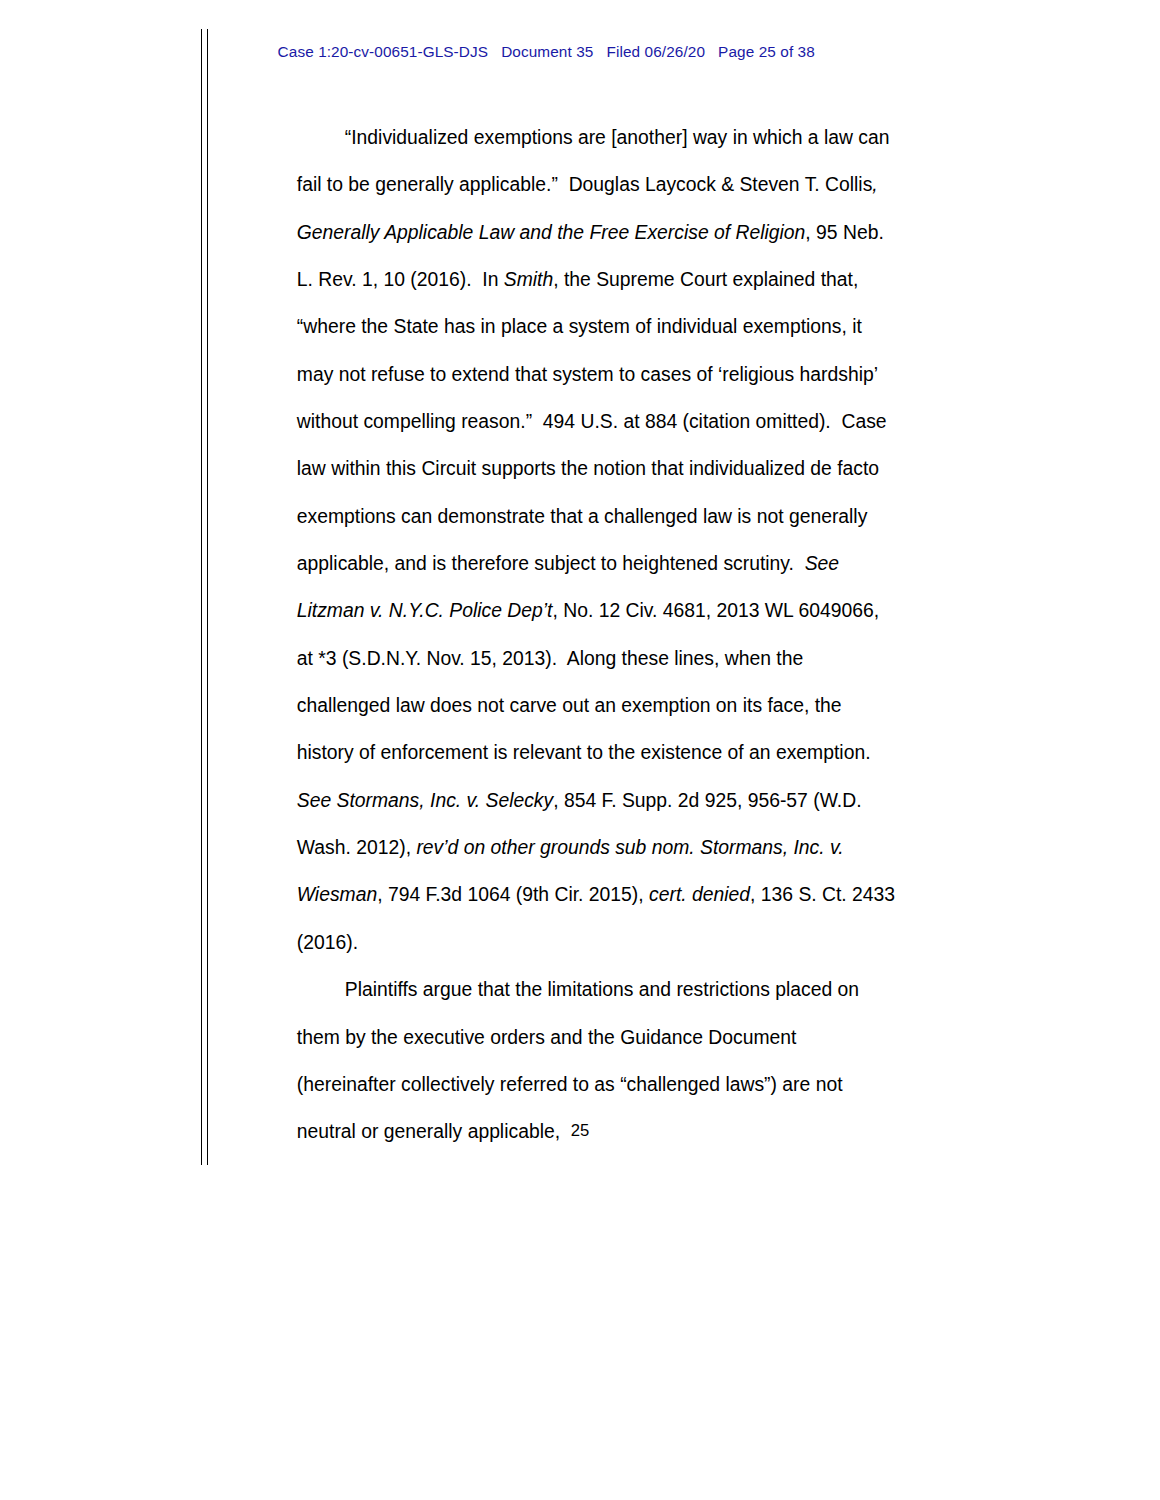Case 1:20-cv-00651-GLS-DJS Document 35 Filed 06/26/20 Page 25 of 38
“Individualized exemptions are [another] way in which a law can fail to be generally applicable.” Douglas Laycock & Steven T. Collis, Generally Applicable Law and the Free Exercise of Religion, 95 Neb. L. Rev. 1, 10 (2016). In Smith, the Supreme Court explained that, “where the State has in place a system of individual exemptions, it may not refuse to extend that system to cases of ‘religious hardship’ without compelling reason.” 494 U.S. at 884 (citation omitted). Case law within this Circuit supports the notion that individualized de facto exemptions can demonstrate that a challenged law is not generally applicable, and is therefore subject to heightened scrutiny. See Litzman v. N.Y.C. Police Dep’t, No. 12 Civ. 4681, 2013 WL 6049066, at *3 (S.D.N.Y. Nov. 15, 2013). Along these lines, when the challenged law does not carve out an exemption on its face, the history of enforcement is relevant to the existence of an exemption. See Stormans, Inc. v. Selecky, 854 F. Supp. 2d 925, 956-57 (W.D. Wash. 2012), rev’d on other grounds sub nom. Stormans, Inc. v. Wiesman, 794 F.3d 1064 (9th Cir. 2015), cert. denied, 136 S. Ct. 2433 (2016).
Plaintiffs argue that the limitations and restrictions placed on them by the executive orders and the Guidance Document (hereinafter collectively referred to as “challenged laws”) are not neutral or generally applicable,
25